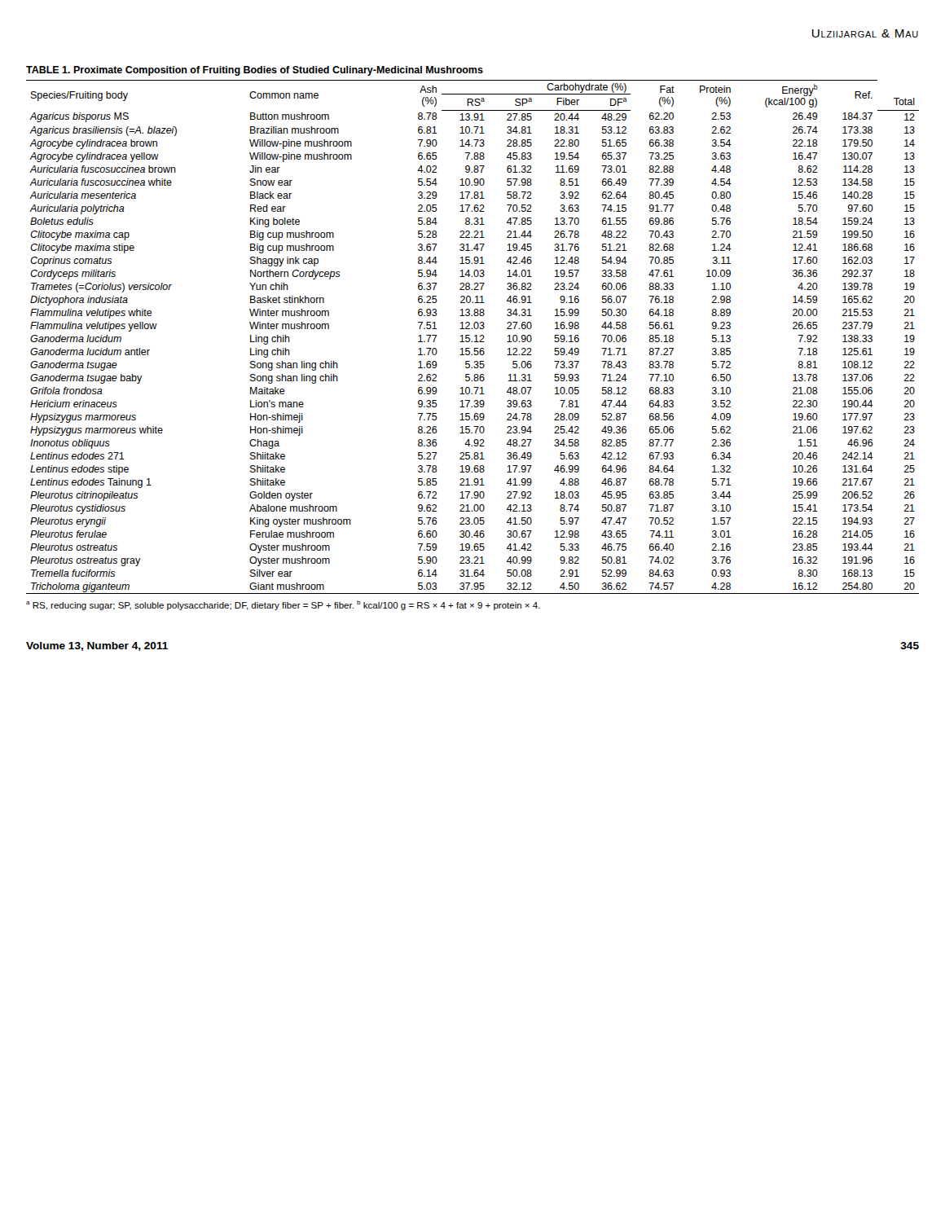Ulziijargal & Mau
TABLE 1. Proximate Composition of Fruiting Bodies of Studied Culinary-Medicinal Mushrooms
| Species/Fruiting body | Common name | Ash (%) | Carbohydrate (%) | Fat (%) | Protein (%) | Energy b (kcal/100 g) | Ref. |
| --- | --- | --- | --- | --- | --- | --- | --- |
| RS a | SP a | Fiber | DF a | Total |
| Agaricus bisporus MS | Button mushroom | 8.78 | 13.91 | 27.85 | 20.44 | 48.29 | 62.20 | 2.53 | 26.49 | 184.37 | 12 |
| Agaricus brasiliensis (= A. blazei ) | Brazilian mushroom | 6.81 | 10.71 | 34.81 | 18.31 | 53.12 | 63.83 | 2.62 | 26.74 | 173.38 | 13 |
| Agrocybe cylindracea brown | Willow-pine mushroom | 7.90 | 14.73 | 28.85 | 22.80 | 51.65 | 66.38 | 3.54 | 22.18 | 179.50 | 14 |
| Agrocybe cylindracea yellow | Willow-pine mushroom | 6.65 | 7.88 | 45.83 | 19.54 | 65.37 | 73.25 | 3.63 | 16.47 | 130.07 | 13 |
| Auricularia fuscosuccinea brown | Jin ear | 4.02 | 9.87 | 61.32 | 11.69 | 73.01 | 82.88 | 4.48 | 8.62 | 114.28 | 13 |
| Auricularia fuscosuccinea white | Snow ear | 5.54 | 10.90 | 57.98 | 8.51 | 66.49 | 77.39 | 4.54 | 12.53 | 134.58 | 15 |
| Auricularia mesenterica | Black ear | 3.29 | 17.81 | 58.72 | 3.92 | 62.64 | 80.45 | 0.80 | 15.46 | 140.28 | 15 |
| Auricularia polytricha | Red ear | 2.05 | 17.62 | 70.52 | 3.63 | 74.15 | 91.77 | 0.48 | 5.70 | 97.60 | 15 |
| Boletus edulis | King bolete | 5.84 | 8.31 | 47.85 | 13.70 | 61.55 | 69.86 | 5.76 | 18.54 | 159.24 | 13 |
| Clitocybe maxima cap | Big cup mushroom | 5.28 | 22.21 | 21.44 | 26.78 | 48.22 | 70.43 | 2.70 | 21.59 | 199.50 | 16 |
| Clitocybe maxima stipe | Big cup mushroom | 3.67 | 31.47 | 19.45 | 31.76 | 51.21 | 82.68 | 1.24 | 12.41 | 186.68 | 16 |
| Coprinus comatus | Shaggy ink cap | 8.44 | 15.91 | 42.46 | 12.48 | 54.94 | 70.85 | 3.11 | 17.60 | 162.03 | 17 |
| Cordyceps militaris | Northern Cordyceps | 5.94 | 14.03 | 14.01 | 19.57 | 33.58 | 47.61 | 10.09 | 36.36 | 292.37 | 18 |
| Trametes (= Coriolus ) versicolor | Yun chih | 6.37 | 28.27 | 36.82 | 23.24 | 60.06 | 88.33 | 1.10 | 4.20 | 139.78 | 19 |
| Dictyophora indusiata | Basket stinkhorn | 6.25 | 20.11 | 46.91 | 9.16 | 56.07 | 76.18 | 2.98 | 14.59 | 165.62 | 20 |
| Flammulina velutipes white | Winter mushroom | 6.93 | 13.88 | 34.31 | 15.99 | 50.30 | 64.18 | 8.89 | 20.00 | 215.53 | 21 |
| Flammulina velutipes yellow | Winter mushroom | 7.51 | 12.03 | 27.60 | 16.98 | 44.58 | 56.61 | 9.23 | 26.65 | 237.79 | 21 |
| Ganoderma lucidum | Ling chih | 1.77 | 15.12 | 10.90 | 59.16 | 70.06 | 85.18 | 5.13 | 7.92 | 138.33 | 19 |
| Ganoderma lucidum antler | Ling chih | 1.70 | 15.56 | 12.22 | 59.49 | 71.71 | 87.27 | 3.85 | 7.18 | 125.61 | 19 |
| Ganoderma tsugae | Song shan ling chih | 1.69 | 5.35 | 5.06 | 73.37 | 78.43 | 83.78 | 5.72 | 8.81 | 108.12 | 22 |
| Ganoderma tsugae baby | Song shan ling chih | 2.62 | 5.86 | 11.31 | 59.93 | 71.24 | 77.10 | 6.50 | 13.78 | 137.06 | 22 |
| Grifola frondosa | Maitake | 6.99 | 10.71 | 48.07 | 10.05 | 58.12 | 68.83 | 3.10 | 21.08 | 155.06 | 20 |
| Hericium erinaceus | Lion's mane | 9.35 | 17.39 | 39.63 | 7.81 | 47.44 | 64.83 | 3.52 | 22.30 | 190.44 | 20 |
| Hypsizygus marmoreus | Hon-shimeji | 7.75 | 15.69 | 24.78 | 28.09 | 52.87 | 68.56 | 4.09 | 19.60 | 177.97 | 23 |
| Hypsizygus marmoreus white | Hon-shimeji | 8.26 | 15.70 | 23.94 | 25.42 | 49.36 | 65.06 | 5.62 | 21.06 | 197.62 | 23 |
| Inonotus obliquus | Chaga | 8.36 | 4.92 | 48.27 | 34.58 | 82.85 | 87.77 | 2.36 | 1.51 | 46.96 | 24 |
| Lentinus edodes 271 | Shiitake | 5.27 | 25.81 | 36.49 | 5.63 | 42.12 | 67.93 | 6.34 | 20.46 | 242.14 | 21 |
| Lentinus edodes stipe | Shiitake | 3.78 | 19.68 | 17.97 | 46.99 | 64.96 | 84.64 | 1.32 | 10.26 | 131.64 | 25 |
| Lentinus edodes Tainung 1 | Shiitake | 5.85 | 21.91 | 41.99 | 4.88 | 46.87 | 68.78 | 5.71 | 19.66 | 217.67 | 21 |
| Pleurotus citrinopileatus | Golden oyster | 6.72 | 17.90 | 27.92 | 18.03 | 45.95 | 63.85 | 3.44 | 25.99 | 206.52 | 26 |
| Pleurotus cystidiosus | Abalone mushroom | 9.62 | 21.00 | 42.13 | 8.74 | 50.87 | 71.87 | 3.10 | 15.41 | 173.54 | 21 |
| Pleurotus eryngii | King oyster mushroom | 5.76 | 23.05 | 41.50 | 5.97 | 47.47 | 70.52 | 1.57 | 22.15 | 194.93 | 27 |
| Pleurotus ferulae | Ferulae mushroom | 6.60 | 30.46 | 30.67 | 12.98 | 43.65 | 74.11 | 3.01 | 16.28 | 214.05 | 16 |
| Pleurotus ostreatus | Oyster mushroom | 7.59 | 19.65 | 41.42 | 5.33 | 46.75 | 66.40 | 2.16 | 23.85 | 193.44 | 21 |
| Pleurotus ostreatus gray | Oyster mushroom | 5.90 | 23.21 | 40.99 | 9.82 | 50.81 | 74.02 | 3.76 | 16.32 | 191.96 | 16 |
| Tremella fuciformis | Silver ear | 6.14 | 31.64 | 50.08 | 2.91 | 52.99 | 84.63 | 0.93 | 8.30 | 168.13 | 15 |
| Tricholoma giganteum | Giant mushroom | 5.03 | 37.95 | 32.12 | 4.50 | 36.62 | 74.57 | 4.28 | 16.12 | 254.80 | 20 |
a RS, reducing sugar; SP, soluble polysaccharide; DF, dietary fiber = SP + fiber. b kcal/100 g = RS × 4 + fat × 9 + protein × 4.
Volume 13, Number 4, 2011 345